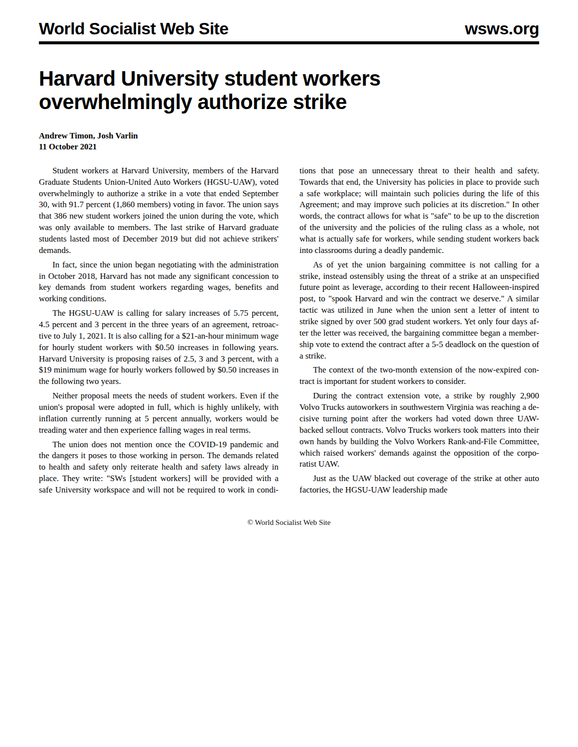World Socialist Web Site
wsws.org
Harvard University student workers overwhelmingly authorize strike
Andrew Timon, Josh Varlin 11 October 2021
Student workers at Harvard University, members of the Harvard Graduate Students Union-United Auto Workers (HGSU-UAW), voted overwhelmingly to authorize a strike in a vote that ended September 30, with 91.7 percent (1,860 members) voting in favor. The union says that 386 new student workers joined the union during the vote, which was only available to members. The last strike of Harvard graduate students lasted most of December 2019 but did not achieve strikers' demands.
In fact, since the union began negotiating with the administration in October 2018, Harvard has not made any significant concession to key demands from student workers regarding wages, benefits and working conditions.
The HGSU-UAW is calling for salary increases of 5.75 percent, 4.5 percent and 3 percent in the three years of an agreement, retroactive to July 1, 2021. It is also calling for a $21-an-hour minimum wage for hourly student workers with $0.50 increases in following years. Harvard University is proposing raises of 2.5, 3 and 3 percent, with a $19 minimum wage for hourly workers followed by $0.50 increases in the following two years.
Neither proposal meets the needs of student workers. Even if the union's proposal were adopted in full, which is highly unlikely, with inflation currently running at 5 percent annually, workers would be treading water and then experience falling wages in real terms.
The union does not mention once the COVID-19 pandemic and the dangers it poses to those working in person. The demands related to health and safety only reiterate health and safety laws already in place. They write: "SWs [student workers] will be provided with a safe University workspace and will not be required to work in conditions that pose an unnecessary threat to their health and safety. Towards that end, the University has policies in place to provide such a safe workplace; will maintain such policies during the life of this Agreement; and may improve such policies at its discretion." In other words, the contract allows for what is "safe" to be up to the discretion of the university and the policies of the ruling class as a whole, not what is actually safe for workers, while sending student workers back into classrooms during a deadly pandemic.
As of yet the union bargaining committee is not calling for a strike, instead ostensibly using the threat of a strike at an unspecified future point as leverage, according to their recent Halloween-inspired post, to "spook Harvard and win the contract we deserve." A similar tactic was utilized in June when the union sent a letter of intent to strike signed by over 500 grad student workers. Yet only four days after the letter was received, the bargaining committee began a membership vote to extend the contract after a 5-5 deadlock on the question of a strike.
The context of the two-month extension of the now-expired contract is important for student workers to consider.
During the contract extension vote, a strike by roughly 2,900 Volvo Trucks autoworkers in southwestern Virginia was reaching a decisive turning point after the workers had voted down three UAW-backed sellout contracts. Volvo Trucks workers took matters into their own hands by building the Volvo Workers Rank-and-File Committee, which raised workers' demands against the opposition of the corporatist UAW.
Just as the UAW blacked out coverage of the strike at other auto factories, the HGSU-UAW leadership made
© World Socialist Web Site